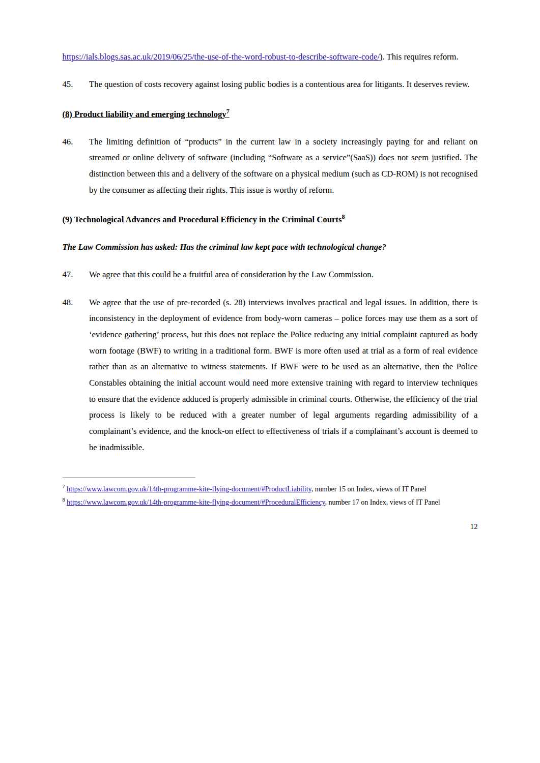https://ials.blogs.sas.ac.uk/2019/06/25/the-use-of-the-word-robust-to-describe-software-code/). This requires reform.
45.
The question of costs recovery against losing public bodies is a contentious area for litigants. It deserves review.
(8) Product liability and emerging technology7
46.
The limiting definition of “products” in the current law in a society increasingly paying for and reliant on streamed or online delivery of software (including “Software as a service”(SaaS)) does not seem justified. The distinction between this and a delivery of the software on a physical medium (such as CD-ROM) is not recognised by the consumer as affecting their rights. This issue is worthy of reform.
(9) Technological Advances and Procedural Efficiency in the Criminal Courts8
The Law Commission has asked: Has the criminal law kept pace with technological change?
47.
We agree that this could be a fruitful area of consideration by the Law Commission.
48.
We agree that the use of pre-recorded (s. 28) interviews involves practical and legal issues. In addition, there is inconsistency in the deployment of evidence from body-worn cameras – police forces may use them as a sort of ‘evidence gathering’ process, but this does not replace the Police reducing any initial complaint captured as body worn footage (BWF) to writing in a traditional form. BWF is more often used at trial as a form of real evidence rather than as an alternative to witness statements. If BWF were to be used as an alternative, then the Police Constables obtaining the initial account would need more extensive training with regard to interview techniques to ensure that the evidence adduced is properly admissible in criminal courts. Otherwise, the efficiency of the trial process is likely to be reduced with a greater number of legal arguments regarding admissibility of a complainant’s evidence, and the knock-on effect to effectiveness of trials if a complainant’s account is deemed to be inadmissible.
7 https://www.lawcom.gov.uk/14th-programme-kite-flying-document/#ProductLiability, number 15 on Index, views of IT Panel
8 https://www.lawcom.gov.uk/14th-programme-kite-flying-document/#ProceduralEfficiency, number 17 on Index, views of IT Panel
12